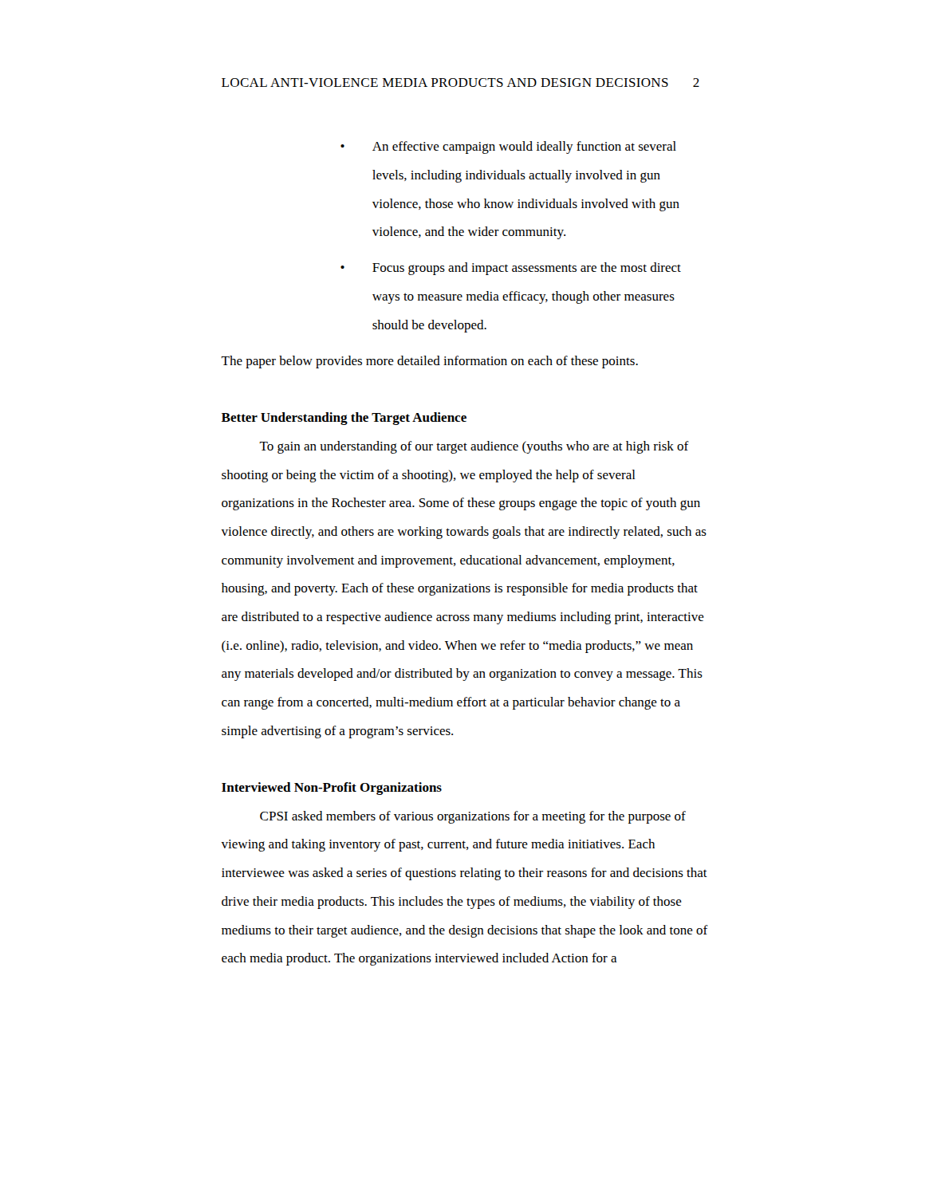Local Anti-Violence Media Products and Design Decisions 2
An effective campaign would ideally function at several levels, including individuals actually involved in gun violence, those who know individuals involved with gun violence, and the wider community.
Focus groups and impact assessments are the most direct ways to measure media efficacy, though other measures should be developed.
The paper below provides more detailed information on each of these points.
Better Understanding the Target Audience
To gain an understanding of our target audience (youths who are at high risk of shooting or being the victim of a shooting), we employed the help of several organizations in the Rochester area. Some of these groups engage the topic of youth gun violence directly, and others are working towards goals that are indirectly related, such as community involvement and improvement, educational advancement, employment, housing, and poverty. Each of these organizations is responsible for media products that are distributed to a respective audience across many mediums including print, interactive (i.e. online), radio, television, and video. When we refer to “media products,” we mean any materials developed and/or distributed by an organization to convey a message. This can range from a concerted, multi-medium effort at a particular behavior change to a simple advertising of a program’s services.
Interviewed Non-Profit Organizations
CPSI asked members of various organizations for a meeting for the purpose of viewing and taking inventory of past, current, and future media initiatives. Each interviewee was asked a series of questions relating to their reasons for and decisions that drive their media products. This includes the types of mediums, the viability of those mediums to their target audience, and the design decisions that shape the look and tone of each media product. The organizations interviewed included Action for a